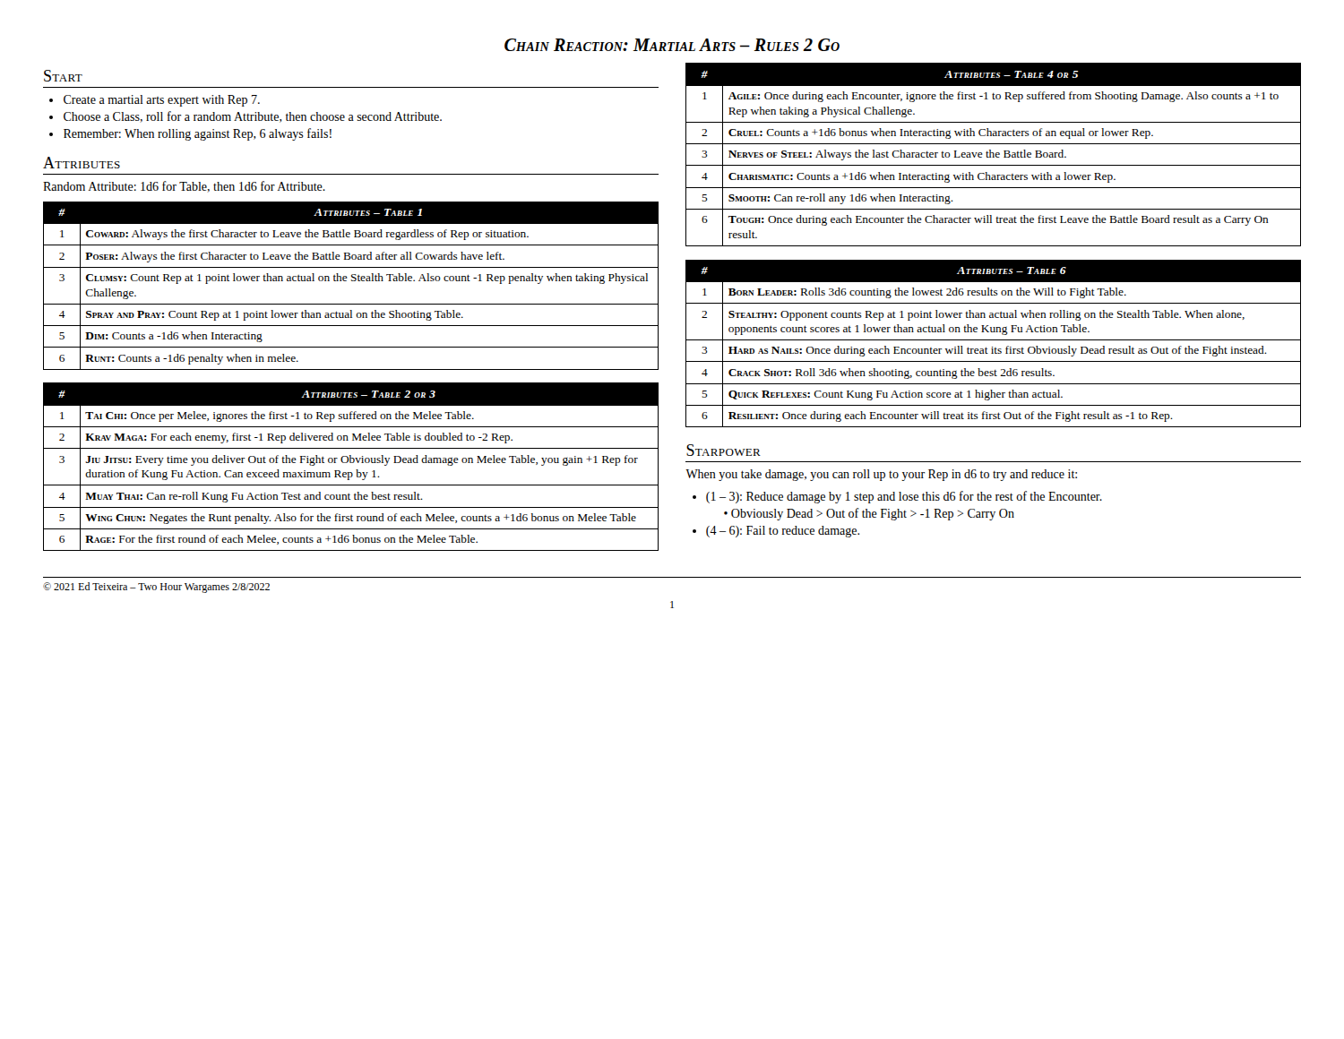Chain Reaction: Martial Arts – Rules 2 Go
Start
Create a martial arts expert with Rep 7.
Choose a Class, roll for a random Attribute, then choose a second Attribute.
Remember: When rolling against Rep, 6 always fails!
Attributes
Random Attribute: 1d6 for Table, then 1d6 for Attribute.
| # | Attributes – Table 1 |
| --- | --- |
| 1 | Coward: Always the first Character to Leave the Battle Board regardless of Rep or situation. |
| 2 | Poser: Always the first Character to Leave the Battle Board after all Cowards have left. |
| 3 | Clumsy: Count Rep at 1 point lower than actual on the Stealth Table. Also count -1 Rep penalty when taking Physical Challenge. |
| 4 | Spray and Pray: Count Rep at 1 point lower than actual on the Shooting Table. |
| 5 | Dim: Counts a -1d6 when Interacting |
| 6 | Runt: Counts a -1d6 penalty when in melee. |
| # | Attributes – Table 2 or 3 |
| --- | --- |
| 1 | Tai Chi: Once per Melee, ignores the first -1 to Rep suffered on the Melee Table. |
| 2 | Krav Maga: For each enemy, first -1 Rep delivered on Melee Table is doubled to -2 Rep. |
| 3 | Jiu Jitsu: Every time you deliver Out of the Fight or Obviously Dead damage on Melee Table, you gain +1 Rep for duration of Kung Fu Action. Can exceed maximum Rep by 1. |
| 4 | Muay Thai: Can re-roll Kung Fu Action Test and count the best result. |
| 5 | Wing Chun: Negates the Runt penalty. Also for the first round of each Melee, counts a +1d6 bonus on Melee Table |
| 6 | Rage: For the first round of each Melee, counts a +1d6 bonus on the Melee Table. |
| # | Attributes – Table 4 or 5 |
| --- | --- |
| 1 | Agile: Once during each Encounter, ignore the first -1 to Rep suffered from Shooting Damage. Also counts a +1 to Rep when taking a Physical Challenge. |
| 2 | Cruel: Counts a +1d6 bonus when Interacting with Characters of an equal or lower Rep. |
| 3 | Nerves of Steel: Always the last Character to Leave the Battle Board. |
| 4 | Charismatic: Counts a +1d6 when Interacting with Characters with a lower Rep. |
| 5 | Smooth: Can re-roll any 1d6 when Interacting. |
| 6 | Tough: Once during each Encounter the Character will treat the first Leave the Battle Board result as a Carry On result. |
| # | Attributes – Table 6 |
| --- | --- |
| 1 | Born Leader: Rolls 3d6 counting the lowest 2d6 results on the Will to Fight Table. |
| 2 | Stealthy: Opponent counts Rep at 1 point lower than actual when rolling on the Stealth Table. When alone, opponents count scores at 1 lower than actual on the Kung Fu Action Table. |
| 3 | Hard as Nails: Once during each Encounter will treat its first Obviously Dead result as Out of the Fight instead. |
| 4 | Crack Shot: Roll 3d6 when shooting, counting the best 2d6 results. |
| 5 | Quick Reflexes: Count Kung Fu Action score at 1 higher than actual. |
| 6 | Resilient: Once during each Encounter will treat its first Out of the Fight result as -1 to Rep. |
Starpower
When you take damage, you can roll up to your Rep in d6 to try and reduce it:
(1 – 3): Reduce damage by 1 step and lose this d6 for the rest of the Encounter.
Obviously Dead > Out of the Fight > -1 Rep > Carry On
(4 – 6): Fail to reduce damage.
© 2021 Ed Teixeira – Two Hour Wargames 2/8/2022
1